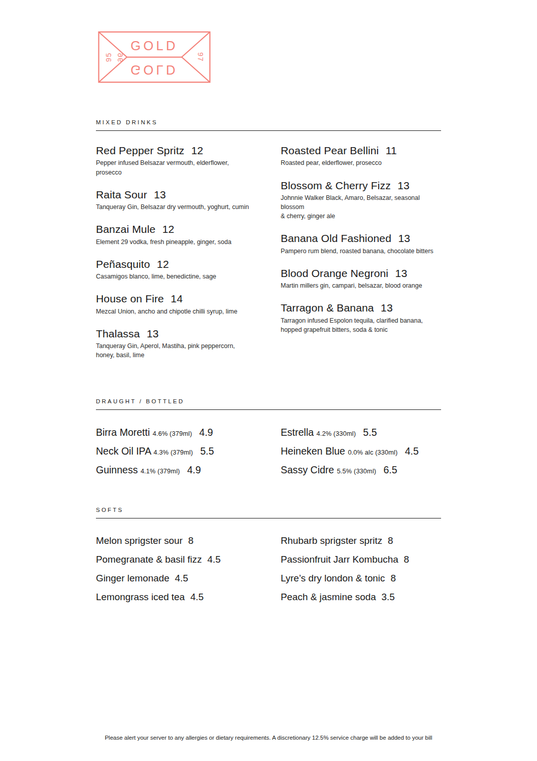GOLD GOLD 95 96 97
Mixed Drinks
Red Pepper Spritz 12
Pepper infused Belsazar vermouth, elderflower, prosecco
Raita Sour 13
Tanqueray Gin, Belsazar dry vermouth, yoghurt, cumin
Banzai Mule 12
Element 29 vodka, fresh pineapple, ginger, soda
Peñasquito 12
Casamigos blanco, lime, benedictine, sage
House on Fire 14
Mezcal Union, ancho and chipotle chilli syrup, lime
Thalassa 13
Tanqueray Gin, Aperol, Mastiha, pink peppercorn,
honey, basil, lime
Roasted Pear Bellini 11
Roasted pear, elderflower, prosecco
Blossom & Cherry Fizz 13
Johnnie Walker Black, Amaro, Belsazar, seasonal blossom
& cherry, ginger ale
Banana Old Fashioned 13
Pampero rum blend, roasted banana, chocolate bitters
Blood Orange Negroni 13
Martin millers gin, campari, belsazar, blood orange
Tarragon & Banana 13
Tarragon infused Espolon tequila, clarified banana,
hopped grapefruit bitters, soda & tonic
Draught / Bottled
Birra Moretti 4.6% (379ml) 4.9
Neck Oil IPA 4.3% (379ml) 5.5
Guinness 4.1% (379ml) 4.9
Estrella 4.2% (330ml) 5.5
Heineken Blue 0.0% alc (330ml) 4.5
Sassy Cidre 5.5% (330ml) 6.5
Softs
Melon sprigster sour 8
Pomegranate & basil fizz 4.5
Ginger lemonade 4.5
Lemongrass iced tea 4.5
Rhubarb sprigster spritz 8
Passionfruit Jarr Kombucha 8
Lyre’s dry london & tonic 8
Peach & jasmine soda 3.5
Please alert your server to any allergies or dietary requirements. A discretionary 12.5% service charge will be added to your bill